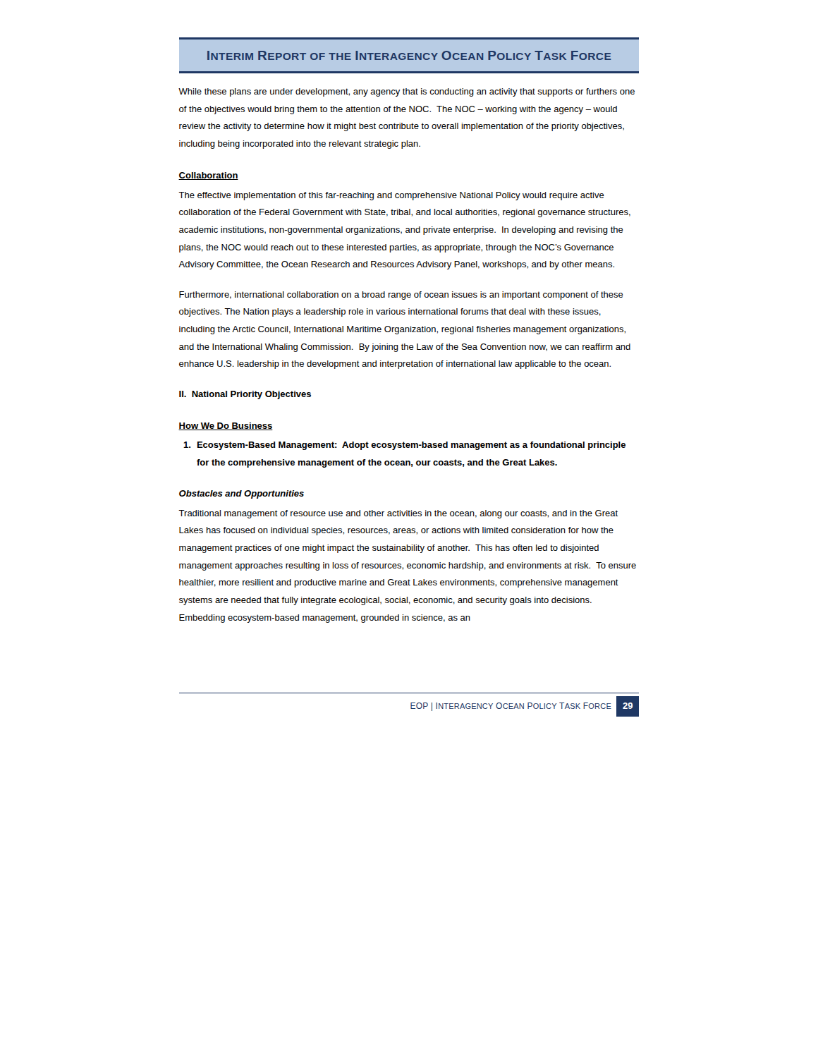INTERIM REPORT OF THE INTERAGENCY OCEAN POLICY TASK FORCE
While these plans are under development, any agency that is conducting an activity that supports or furthers one of the objectives would bring them to the attention of the NOC. The NOC – working with the agency – would review the activity to determine how it might best contribute to overall implementation of the priority objectives, including being incorporated into the relevant strategic plan.
Collaboration
The effective implementation of this far-reaching and comprehensive National Policy would require active collaboration of the Federal Government with State, tribal, and local authorities, regional governance structures, academic institutions, non-governmental organizations, and private enterprise. In developing and revising the plans, the NOC would reach out to these interested parties, as appropriate, through the NOC’s Governance Advisory Committee, the Ocean Research and Resources Advisory Panel, workshops, and by other means.
Furthermore, international collaboration on a broad range of ocean issues is an important component of these objectives. The Nation plays a leadership role in various international forums that deal with these issues, including the Arctic Council, International Maritime Organization, regional fisheries management organizations, and the International Whaling Commission. By joining the Law of the Sea Convention now, we can reaffirm and enhance U.S. leadership in the development and interpretation of international law applicable to the ocean.
II. National Priority Objectives
How We Do Business
Ecosystem-Based Management: Adopt ecosystem-based management as a foundational principle for the comprehensive management of the ocean, our coasts, and the Great Lakes.
Obstacles and Opportunities
Traditional management of resource use and other activities in the ocean, along our coasts, and in the Great Lakes has focused on individual species, resources, areas, or actions with limited consideration for how the management practices of one might impact the sustainability of another. This has often led to disjointed management approaches resulting in loss of resources, economic hardship, and environments at risk. To ensure healthier, more resilient and productive marine and Great Lakes environments, comprehensive management systems are needed that fully integrate ecological, social, economic, and security goals into decisions. Embedding ecosystem-based management, grounded in science, as an
EOP | INTERAGENCY OCEAN POLICY TASK FORCE 29